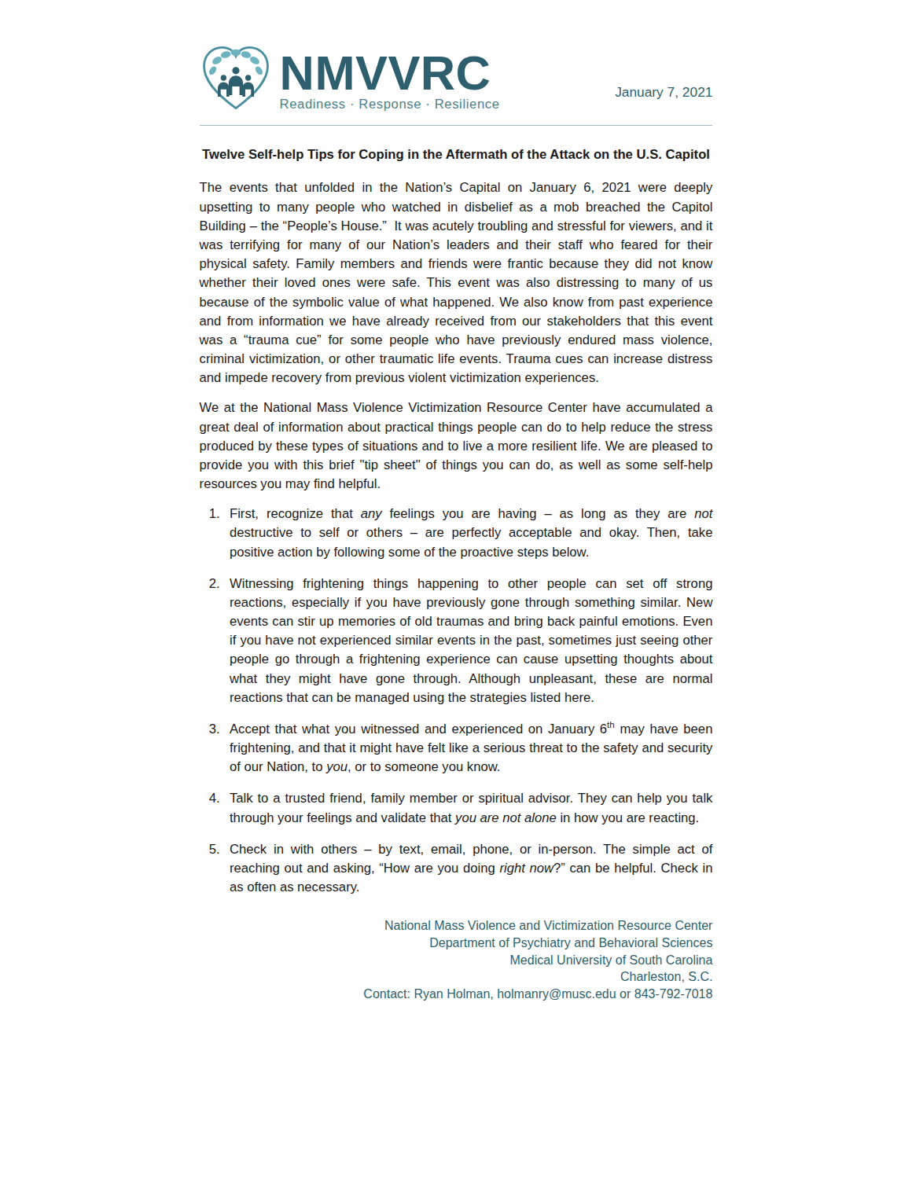NMVVRC Readiness · Response · Resilience
January 7, 2021
Twelve Self-help Tips for Coping in the Aftermath of the Attack on the U.S. Capitol
The events that unfolded in the Nation’s Capital on January 6, 2021 were deeply upsetting to many people who watched in disbelief as a mob breached the Capitol Building – the “People’s House.” It was acutely troubling and stressful for viewers, and it was terrifying for many of our Nation’s leaders and their staff who feared for their physical safety. Family members and friends were frantic because they did not know whether their loved ones were safe. This event was also distressing to many of us because of the symbolic value of what happened. We also know from past experience and from information we have already received from our stakeholders that this event was a “trauma cue” for some people who have previously endured mass violence, criminal victimization, or other traumatic life events. Trauma cues can increase distress and impede recovery from previous violent victimization experiences.
We at the National Mass Violence Victimization Resource Center have accumulated a great deal of information about practical things people can do to help reduce the stress produced by these types of situations and to live a more resilient life. We are pleased to provide you with this brief "tip sheet" of things you can do, as well as some self-help resources you may find helpful.
First, recognize that any feelings you are having – as long as they are not destructive to self or others – are perfectly acceptable and okay. Then, take positive action by following some of the proactive steps below.
Witnessing frightening things happening to other people can set off strong reactions, especially if you have previously gone through something similar. New events can stir up memories of old traumas and bring back painful emotions. Even if you have not experienced similar events in the past, sometimes just seeing other people go through a frightening experience can cause upsetting thoughts about what they might have gone through. Although unpleasant, these are normal reactions that can be managed using the strategies listed here.
Accept that what you witnessed and experienced on January 6th may have been frightening, and that it might have felt like a serious threat to the safety and security of our Nation, to you, or to someone you know.
Talk to a trusted friend, family member or spiritual advisor. They can help you talk through your feelings and validate that you are not alone in how you are reacting.
Check in with others – by text, email, phone, or in-person. The simple act of reaching out and asking, “How are you doing right now?” can be helpful. Check in as often as necessary.
National Mass Violence and Victimization Resource Center
Department of Psychiatry and Behavioral Sciences
Medical University of South Carolina
Charleston, S.C.
Contact: Ryan Holman, holmanry@musc.edu or 843-792-7018